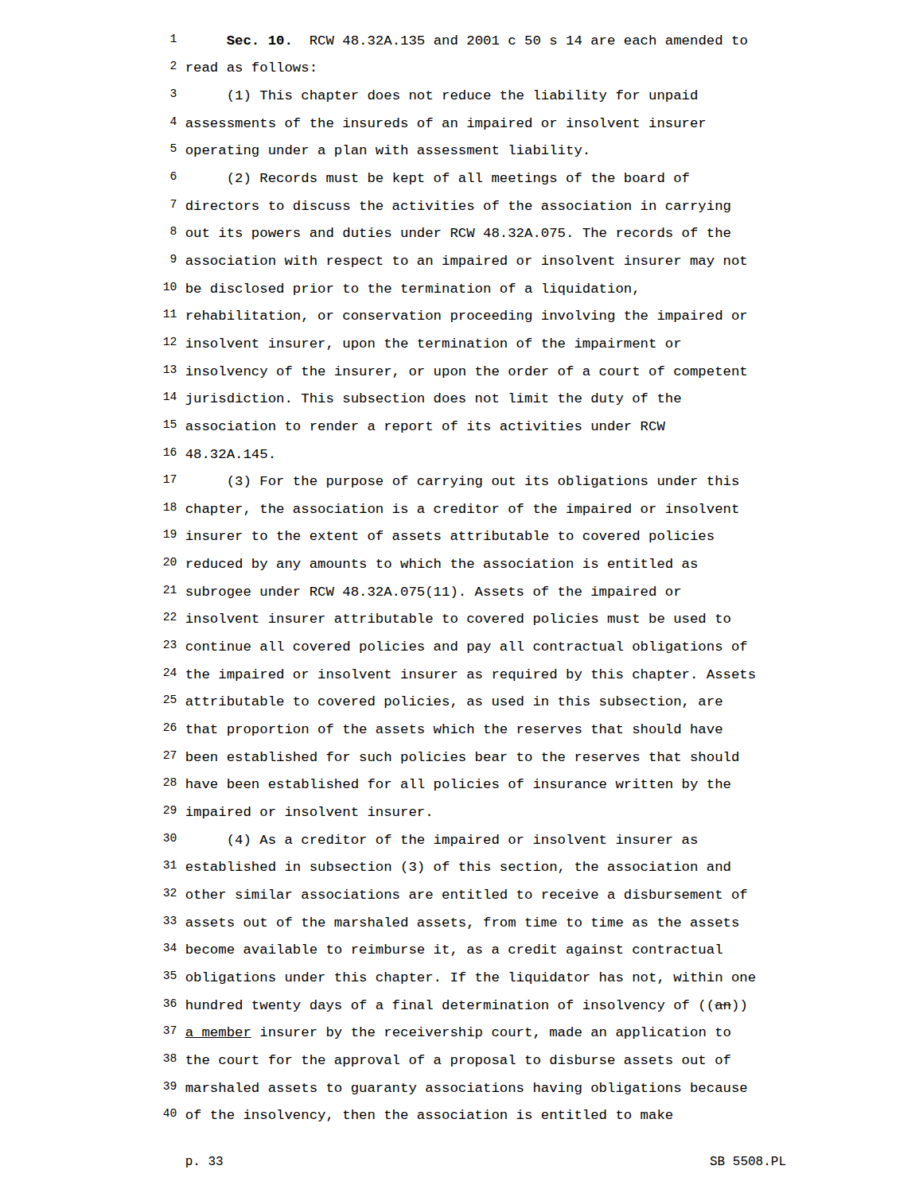Sec. 10. RCW 48.32A.135 and 2001 c 50 s 14 are each amended to
read as follows:
(1) This chapter does not reduce the liability for unpaid
assessments of the insureds of an impaired or insolvent insurer
operating under a plan with assessment liability.
(2) Records must be kept of all meetings of the board of
directors to discuss the activities of the association in carrying
out its powers and duties under RCW 48.32A.075. The records of the
association with respect to an impaired or insolvent insurer may not
be disclosed prior to the termination of a liquidation,
rehabilitation, or conservation proceeding involving the impaired or
insolvent insurer, upon the termination of the impairment or
insolvency of the insurer, or upon the order of a court of competent
jurisdiction. This subsection does not limit the duty of the
association to render a report of its activities under RCW
48.32A.145.
(3) For the purpose of carrying out its obligations under this
chapter, the association is a creditor of the impaired or insolvent
insurer to the extent of assets attributable to covered policies
reduced by any amounts to which the association is entitled as
subrogee under RCW 48.32A.075(11). Assets of the impaired or
insolvent insurer attributable to covered policies must be used to
continue all covered policies and pay all contractual obligations of
the impaired or insolvent insurer as required by this chapter. Assets
attributable to covered policies, as used in this subsection, are
that proportion of the assets which the reserves that should have
been established for such policies bear to the reserves that should
have been established for all policies of insurance written by the
impaired or insolvent insurer.
(4) As a creditor of the impaired or insolvent insurer as
established in subsection (3) of this section, the association and
other similar associations are entitled to receive a disbursement of
assets out of the marshaled assets, from time to time as the assets
become available to reimburse it, as a credit against contractual
obligations under this chapter. If the liquidator has not, within one
hundred twenty days of a final determination of insolvency of ((an))
a member insurer by the receivership court, made an application to
the court for the approval of a proposal to disburse assets out of
marshaled assets to guaranty associations having obligations because
of the insolvency, then the association is entitled to make
p. 33 SB 5508.PL